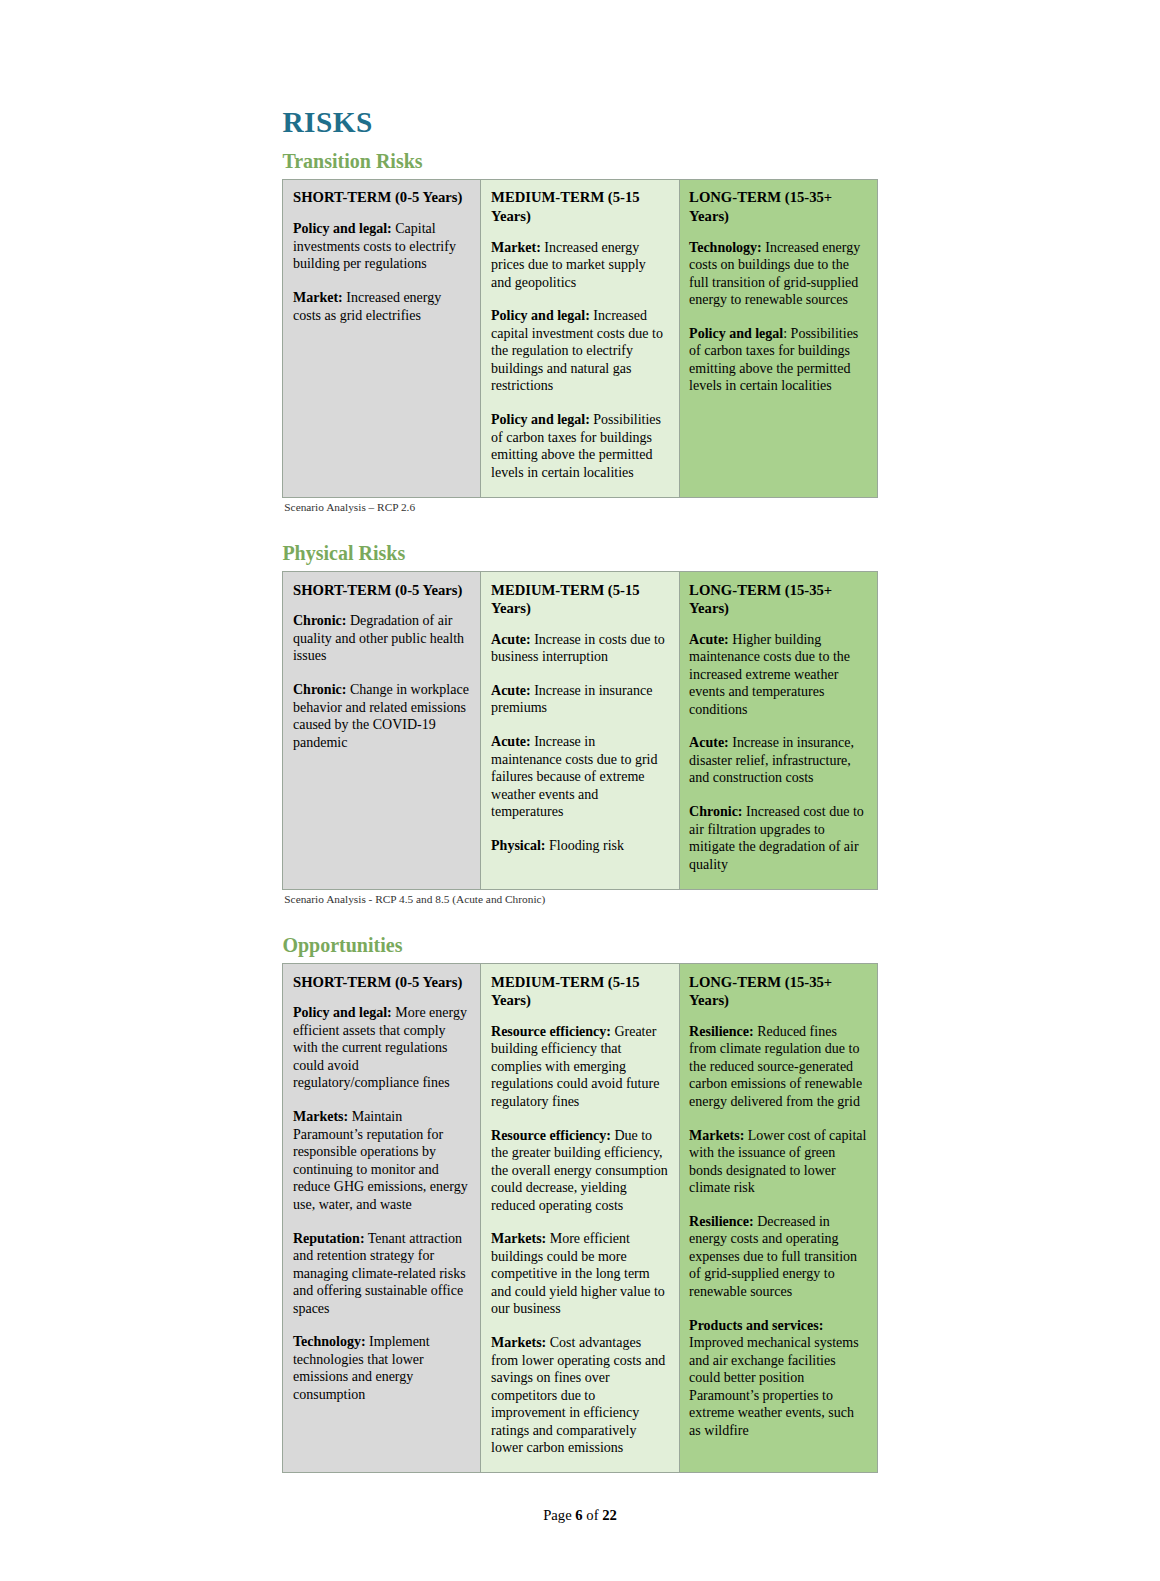RISKS
Transition Risks
| SHORT-TERM (0-5 Years) Policy and legal: Capital investments costs to electrify building per regulations Market: Increased energy costs as grid electrifies | MEDIUM-TERM (5-15 Years) Market: Increased energy prices due to market supply and geopolitics Policy and legal: Increased capital investment costs due to the regulation to electrify buildings and natural gas restrictions Policy and legal: Possibilities of carbon taxes for buildings emitting above the permitted levels in certain localities | LONG-TERM (15-35+ Years) Technology: Increased energy costs on buildings due to the full transition of grid-supplied energy to renewable sources Policy and legal : Possibilities of carbon taxes for buildings emitting above the permitted levels in certain localities |
Scenario Analysis – RCP 2.6
Physical Risks
| SHORT-TERM (0-5 Years) Chronic: Degradation of air quality and other public health issues Chronic: Change in workplace behavior and related emissions caused by the COVID-19 pandemic | MEDIUM-TERM (5-15 Years) Acute: Increase in costs due to business interruption Acute: Increase in insurance premiums Acute: Increase in maintenance costs due to grid failures because of extreme weather events and temperatures Physical: Flooding risk | LONG-TERM (15-35+ Years) Acute: Higher building maintenance costs due to the increased extreme weather events and temperatures conditions Acute: Increase in insurance, disaster relief, infrastructure, and construction costs Chronic: Increased cost due to air filtration upgrades to mitigate the degradation of air quality |
Scenario Analysis - RCP 4.5 and 8.5 (Acute and Chronic)
Opportunities
| SHORT-TERM (0-5 Years) Policy and legal: More energy efficient assets that comply with the current regulations could avoid regulatory/compliance fines Markets: Maintain Paramount’s reputation for responsible operations by continuing to monitor and reduce GHG emissions, energy use, water, and waste Reputation: Tenant attraction and retention strategy for managing climate-related risks and offering sustainable office spaces Technology: Implement technologies that lower emissions and energy consumption | MEDIUM-TERM (5-15 Years) Resource efficiency: Greater building efficiency that complies with emerging regulations could avoid future regulatory fines Resource efficiency: Due to the greater building efficiency, the overall energy consumption could decrease, yielding reduced operating costs Markets: More efficient buildings could be more competitive in the long term and could yield higher value to our business Markets: Cost advantages from lower operating costs and savings on fines over competitors due to improvement in efficiency ratings and comparatively lower carbon emissions | LONG-TERM (15-35+ Years) Resilience: Reduced fines from climate regulation due to the reduced source-generated carbon emissions of renewable energy delivered from the grid Markets: Lower cost of capital with the issuance of green bonds designated to lower climate risk Resilience: Decreased in energy costs and operating expenses due to full transition of grid-supplied energy to renewable sources Products and services: Improved mechanical systems and air exchange facilities could better position Paramount’s properties to extreme weather events, such as wildfire |
Page 6 of 22